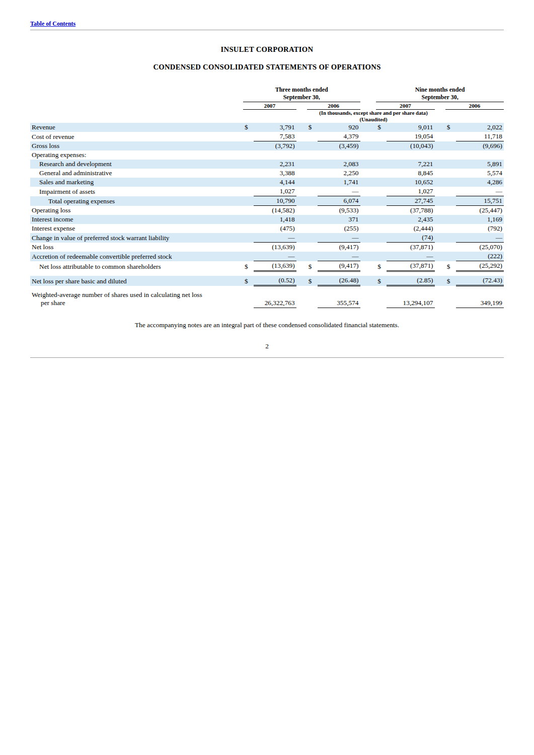Table of Contents
INSULET CORPORATION
CONDENSED CONSOLIDATED STATEMENTS OF OPERATIONS
| | Three months ended September 30, | | Nine months ended September 30, |
| | 2007 | | 2006 | | 2007 | | 2006 |
| | (In thousands, except share and per share data) |
| | (Unaudited) |
| Revenue | $ | 3,791 | | $ | 920 | | $ | 9,011 | | $ | 2,022 |
| Cost of revenue | | 7,583 | | | 4,379 | | | 19,054 | | | 11,718 |
| Gross loss | | (3,792) | | | (3,459) | | | (10,043) | | | (9,696) |
| Operating expenses: | |
| Research and development | | 2,231 | | | 2,083 | | | 7,221 | | | 5,891 |
| General and administrative | | 3,388 | | | 2,250 | | | 8,845 | | | 5,574 |
| Sales and marketing | | 4,144 | | | 1,741 | | | 10,652 | | | 4,286 |
| Impairment of assets | | 1,027 | | | — | | | 1,027 | | | — |
| Total operating expenses | | 10,790 | | | 6,074 | | | 27,745 | | | 15,751 |
| Operating loss | | (14,582) | | | (9,533) | | | (37,788) | | | (25,447) |
| Interest income | | 1,418 | | | 371 | | | 2,435 | | | 1,169 |
| Interest expense | | (475) | | | (255) | | | (2,444) | | | (792) |
| Change in value of preferred stock warrant liability | | — | | | — | | | (74) | | | — |
| Net loss | | (13,639) | | | (9,417) | | | (37,871) | | | (25,070) |
| Accretion of redeemable convertible preferred stock | | — | | | — | | | — | | | (222) |
| Net loss attributable to common shareholders | $ | (13,639) | | $ | (9,417) | | $ | (37,871) | | $ | (25,292) |
| Net loss per share basic and diluted | $ | (0.52) | | $ | (26.48) | | $ | (2.85) | | $ | (72.43) |
| Weighted-average number of shares used in calculating net loss per share | | 26,322,763 | | | 355,574 | | | 13,294,107 | | | 349,199 |
The accompanying notes are an integral part of these condensed consolidated financial statements.
2